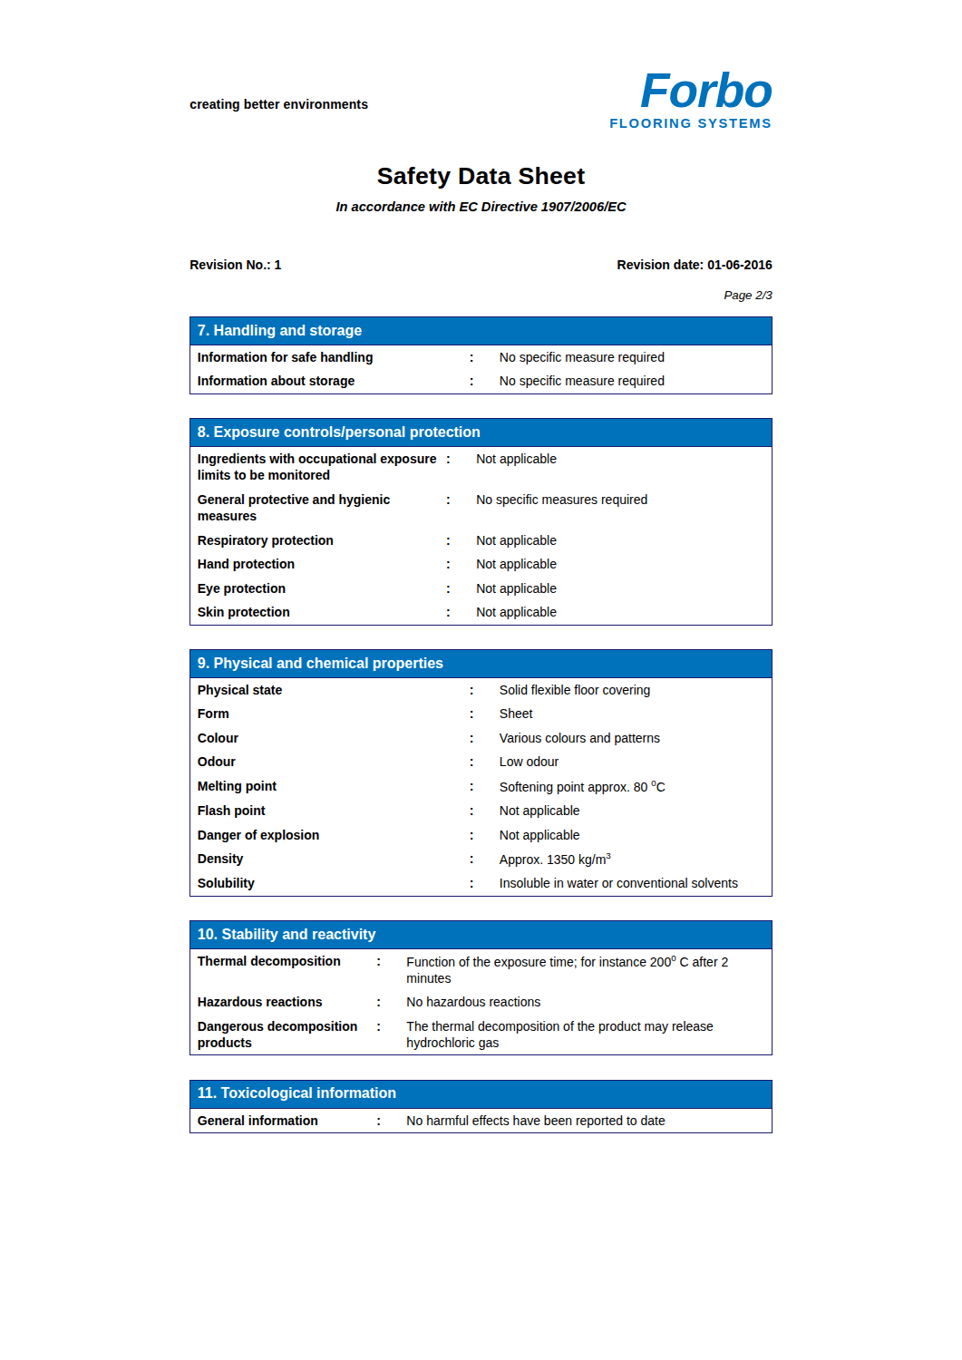creating better environments
Forbo
FLOORING SYSTEMS
Safety Data Sheet
In accordance with EC Directive 1907/2006/EC
Revision No.: 1
Revision date: 01-06-2016
Page 2/3
7. Handling and storage
| Information for safe handling | : | No specific measure required |
| Information about storage | : | No specific measure required |
8. Exposure controls/personal protection
| Ingredients with occupational exposure limits to be monitored | : | Not applicable |
| General protective and hygienic measures | : | No specific measures required |
| Respiratory protection | : | Not applicable |
| Hand protection | : | Not applicable |
| Eye protection | : | Not applicable |
| Skin protection | : | Not applicable |
9. Physical and chemical properties
| Physical state | : | Solid flexible floor covering |
| Form | : | Sheet |
| Colour | : | Various colours and patterns |
| Odour | : | Low odour |
| Melting point | : | Softening point approx. 80 0 C |
| Flash point | : | Not applicable |
| Danger of explosion | : | Not applicable |
| Density | : | Approx. 1350 kg/m 3 |
| Solubility | : | Insoluble in water or conventional solvents |
10. Stability and reactivity
| Thermal decomposition | : | Function of the exposure time; for instance 200 0 C after 2 minutes |
| Hazardous reactions | : | No hazardous reactions |
| Dangerous decomposition products | : | The thermal decomposition of the product may release hydrochloric gas |
11. Toxicological information
| General information | : | No harmful effects have been reported to date |